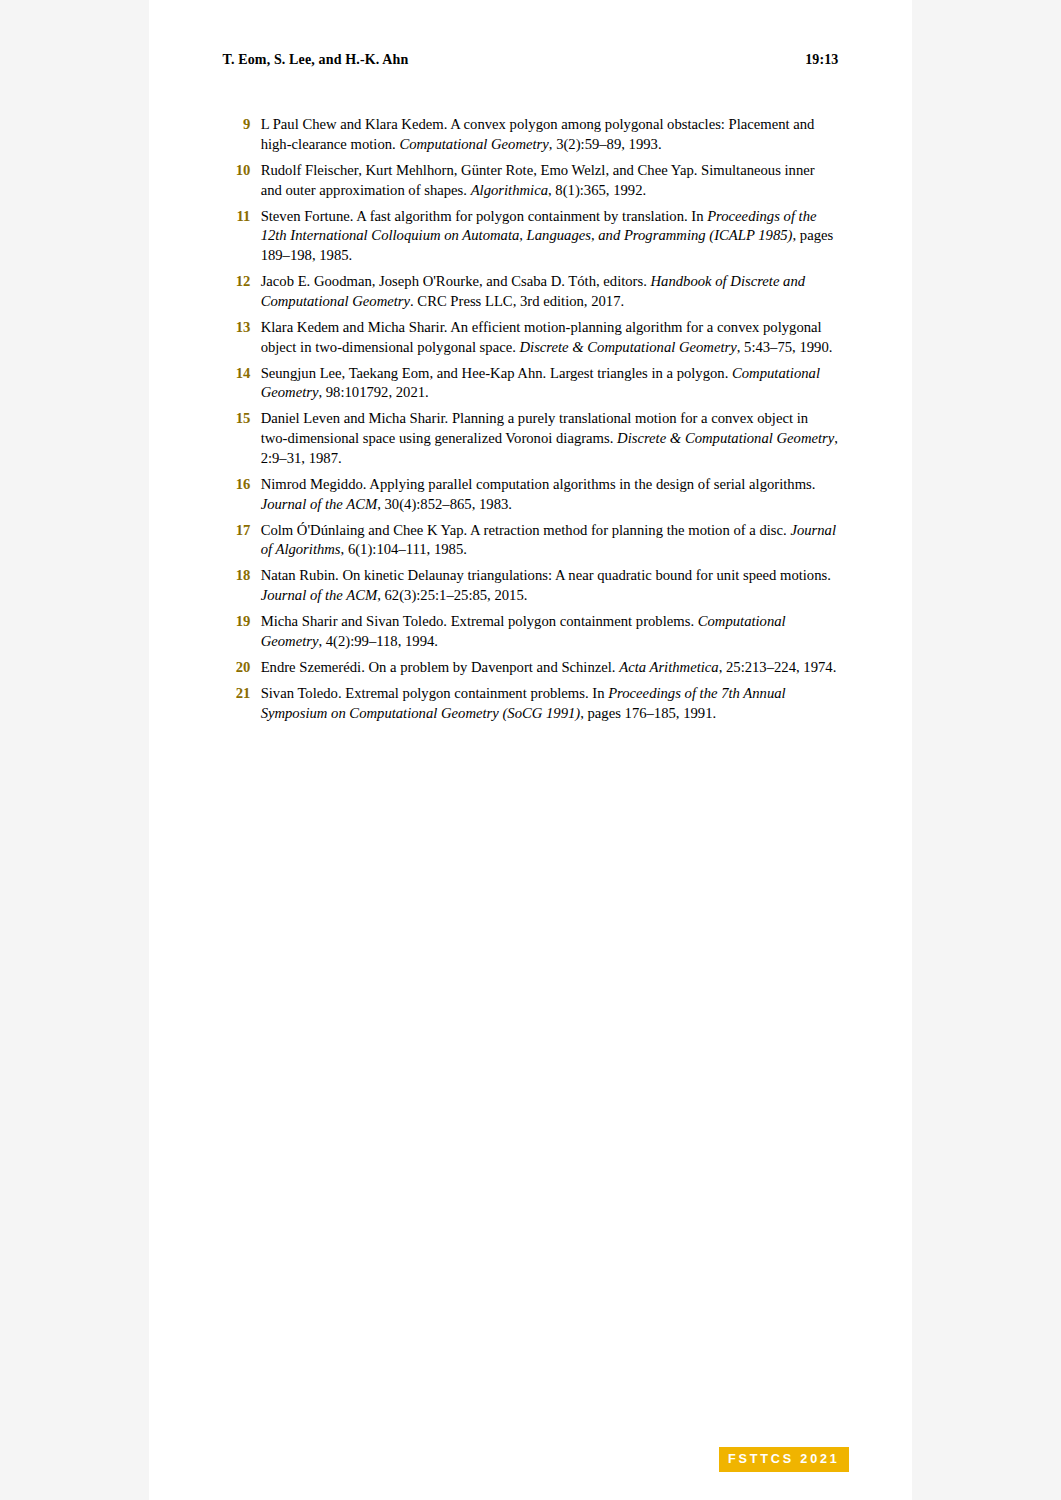T. Eom, S. Lee, and H.-K. Ahn 19:13
L Paul Chew and Klara Kedem. A convex polygon among polygonal obstacles: Placement and high-clearance motion. Computational Geometry, 3(2):59–89, 1993.
Rudolf Fleischer, Kurt Mehlhorn, Günter Rote, Emo Welzl, and Chee Yap. Simultaneous inner and outer approximation of shapes. Algorithmica, 8(1):365, 1992.
Steven Fortune. A fast algorithm for polygon containment by translation. In Proceedings of the 12th International Colloquium on Automata, Languages, and Programming (ICALP 1985), pages 189–198, 1985.
Jacob E. Goodman, Joseph O'Rourke, and Csaba D. Tóth, editors. Handbook of Discrete and Computational Geometry. CRC Press LLC, 3rd edition, 2017.
Klara Kedem and Micha Sharir. An efficient motion-planning algorithm for a convex polygonal object in two-dimensional polygonal space. Discrete & Computational Geometry, 5:43–75, 1990.
Seungjun Lee, Taekang Eom, and Hee-Kap Ahn. Largest triangles in a polygon. Computational Geometry, 98:101792, 2021.
Daniel Leven and Micha Sharir. Planning a purely translational motion for a convex object in two-dimensional space using generalized Voronoi diagrams. Discrete & Computational Geometry, 2:9–31, 1987.
Nimrod Megiddo. Applying parallel computation algorithms in the design of serial algorithms. Journal of the ACM, 30(4):852–865, 1983.
Colm Ó'Dúnlaing and Chee K Yap. A retraction method for planning the motion of a disc. Journal of Algorithms, 6(1):104–111, 1985.
Natan Rubin. On kinetic Delaunay triangulations: A near quadratic bound for unit speed motions. Journal of the ACM, 62(3):25:1–25:85, 2015.
Micha Sharir and Sivan Toledo. Extremal polygon containment problems. Computational Geometry, 4(2):99–118, 1994.
Endre Szemerédi. On a problem by Davenport and Schinzel. Acta Arithmetica, 25:213–224, 1974.
Sivan Toledo. Extremal polygon containment problems. In Proceedings of the 7th Annual Symposium on Computational Geometry (SoCG 1991), pages 176–185, 1991.
FSTTCS 2021